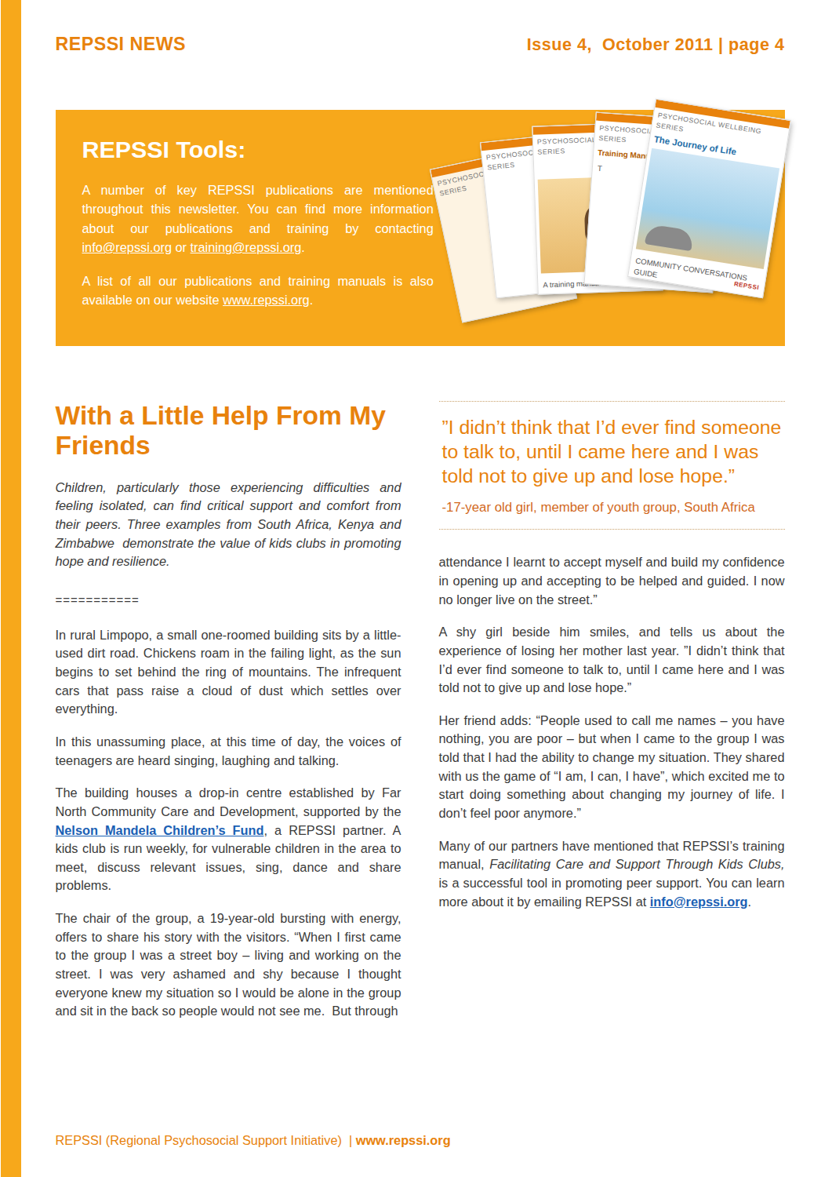REPSSI NEWS
Issue 4, October 2011 | page 4
REPSSI Tools:
A number of key REPSSI publications are mentioned throughout this newsletter. You can find more information about our publications and training by contacting info@repssi.org or training@repssi.org.
A list of all our publications and training manuals is also available on our website www.repssi.org.
PSYCHOSOCIAL WELLBEING SERIES
PSYCHOSOCIAL WELLBEING SERIES
PSYCHOSOCIAL WELLBEING SERIES
The Choice
A training manual focused on...
PSYCHOSOCIAL WELLBEING SERIES
Training Manual
T
PSYCHOSOCIAL WELLBEING SERIES
The Journey of Life
COMMUNITY CONVERSATIONS GUIDE
REPSSI
With a Little Help From My Friends
Children, particularly those experiencing difficulties and feeling isolated, can find critical support and comfort from their peers. Three examples from South Africa, Kenya and Zimbabwe demonstrate the value of kids clubs in promoting hope and resilience.
===========
In rural Limpopo, a small one-roomed building sits by a little-used dirt road. Chickens roam in the failing light, as the sun begins to set behind the ring of mountains. The infrequent cars that pass raise a cloud of dust which settles over everything.
In this unassuming place, at this time of day, the voices of teenagers are heard singing, laughing and talking.
The building houses a drop-in centre established by Far North Community Care and Development, supported by the Nelson Mandela Children’s Fund, a REPSSI partner. A kids club is run weekly, for vulnerable children in the area to meet, discuss relevant issues, sing, dance and share problems.
The chair of the group, a 19-year-old bursting with energy, offers to share his story with the visitors. “When I first came to the group I was a street boy – living and working on the street. I was very ashamed and shy because I thought everyone knew my situation so I would be alone in the group and sit in the back so people would not see me. But through
”I didn’t think that I’d ever find someone to talk to, until I came here and I was told not to give up and lose hope.”
-17-year old girl, member of youth group, South Africa
attendance I learnt to accept myself and build my confidence in opening up and accepting to be helped and guided. I now no longer live on the street.”
A shy girl beside him smiles, and tells us about the experience of losing her mother last year. ”I didn’t think that I’d ever find someone to talk to, until I came here and I was told not to give up and lose hope.”
Her friend adds: “People used to call me names – you have nothing, you are poor – but when I came to the group I was told that I had the ability to change my situation. They shared with us the game of “I am, I can, I have”, which excited me to start doing something about changing my journey of life. I don’t feel poor anymore.”
Many of our partners have mentioned that REPSSI’s training manual, Facilitating Care and Support Through Kids Clubs, is a successful tool in promoting peer support. You can learn more about it by emailing REPSSI at info@repssi.org.
REPSSI (Regional Psychosocial Support Initiative) | www.repssi.org